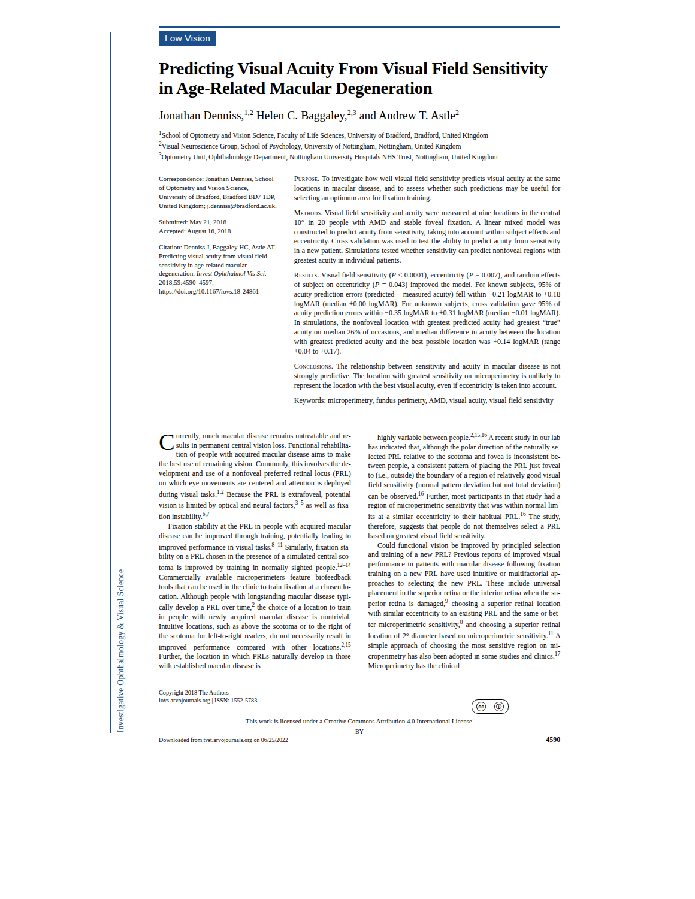Investigative Ophthalmology & Visual Science
Low Vision
Predicting Visual Acuity From Visual Field Sensitivity in Age-Related Macular Degeneration
Jonathan Denniss,1,2 Helen C. Baggaley,2,3 and Andrew T. Astle2
1School of Optometry and Vision Science, Faculty of Life Sciences, University of Bradford, Bradford, United Kingdom
2Visual Neuroscience Group, School of Psychology, University of Nottingham, Nottingham, United Kingdom
3Optometry Unit, Ophthalmology Department, Nottingham University Hospitals NHS Trust, Nottingham, United Kingdom
Correspondence: Jonathan Denniss, School of Optometry and Vision Science, University of Bradford, Bradford BD7 1DP, United Kingdom; j.denniss@bradford.ac.uk.
Submitted: May 21, 2018
Accepted: August 16, 2018
Citation: Denniss J, Baggaley HC, Astle AT. Predicting visual acuity from visual field sensitivity in age-related macular degeneration. Invest Ophthalmol Vis Sci. 2018;59:4590–4597. https://doi.org/10.1167/iovs.18-24861
Purpose. To investigate how well visual field sensitivity predicts visual acuity at the same locations in macular disease, and to assess whether such predictions may be useful for selecting an optimum area for fixation training.
Methods. Visual field sensitivity and acuity were measured at nine locations in the central 10° in 20 people with AMD and stable foveal fixation. A linear mixed model was constructed to predict acuity from sensitivity, taking into account within-subject effects and eccentricity. Cross validation was used to test the ability to predict acuity from sensitivity in a new patient. Simulations tested whether sensitivity can predict nonfoveal regions with greatest acuity in individual patients.
Results. Visual field sensitivity (P < 0.0001), eccentricity (P = 0.007), and random effects of subject on eccentricity (P = 0.043) improved the model. For known subjects, 95% of acuity prediction errors (predicted − measured acuity) fell within −0.21 logMAR to +0.18 logMAR (median +0.00 logMAR). For unknown subjects, cross validation gave 95% of acuity prediction errors within −0.35 logMAR to +0.31 logMAR (median −0.01 logMAR). In simulations, the nonfoveal location with greatest predicted acuity had greatest “true” acuity on median 26% of occasions, and median difference in acuity between the location with greatest predicted acuity and the best possible location was +0.14 logMAR (range +0.04 to +0.17).
Conclusions. The relationship between sensitivity and acuity in macular disease is not strongly predictive. The location with greatest sensitivity on microperimetry is unlikely to represent the location with the best visual acuity, even if eccentricity is taken into account.
Keywords: microperimetry, fundus perimetry, AMD, visual acuity, visual field sensitivity
Currently, much macular disease remains untreatable and results in permanent central vision loss. Functional rehabilitation of people with acquired macular disease aims to make the best use of remaining vision. Commonly, this involves the development and use of a nonfoveal preferred retinal locus (PRL) on which eye movements are centered and attention is deployed during visual tasks.1,2 Because the PRL is extrafoveal, potential vision is limited by optical and neural factors,3–5 as well as fixation instability.6,7
Fixation stability at the PRL in people with acquired macular disease can be improved through training, potentially leading to improved performance in visual tasks.8–11 Similarly, fixation stability on a PRL chosen in the presence of a simulated central scotoma is improved by training in normally sighted people.12–14 Commercially available microperimeters feature biofeedback tools that can be used in the clinic to train fixation at a chosen location. Although people with longstanding macular disease typically develop a PRL over time,2 the choice of a location to train in people with newly acquired macular disease is nontrivial. Intuitive locations, such as above the scotoma or to the right of the scotoma for left-to-right readers, do not necessarily result in improved performance compared with other locations.2,15 Further, the location in which PRLs naturally develop in those with established macular disease is
highly variable between people.2,15,16 A recent study in our lab has indicated that, although the polar direction of the naturally selected PRL relative to the scotoma and fovea is inconsistent between people, a consistent pattern of placing the PRL just foveal to (i.e., outside) the boundary of a region of relatively good visual field sensitivity (normal pattern deviation but not total deviation) can be observed.16 Further, most participants in that study had a region of microperimetric sensitivity that was within normal limits at a similar eccentricity to their habitual PRL.16 The study, therefore, suggests that people do not themselves select a PRL based on greatest visual field sensitivity.
Could functional vision be improved by principled selection and training of a new PRL? Previous reports of improved visual performance in patients with macular disease following fixation training on a new PRL have used intuitive or multifactorial approaches to selecting the new PRL. These include universal placement in the superior retina or the inferior retina when the superior retina is damaged,9 choosing a superior retinal location with similar eccentricity to an existing PRL and the same or better microperimetric sensitivity,8 and choosing a superior retinal location of 2° diameter based on microperimetric sensitivity.11 A simple approach of choosing the most sensitive region on microperimetry has also been adopted in some studies and clinics.17 Microperimetry has the clinical
Copyright 2018 The Authors
iovs.arvojournals.org | ISSN: 1552-5783
4590
cc ⓘ
This work is licensed under a Creative Commons Attribution 4.0 International License.
BY
Downloaded from tvst.arvojournals.org on 06/25/2022